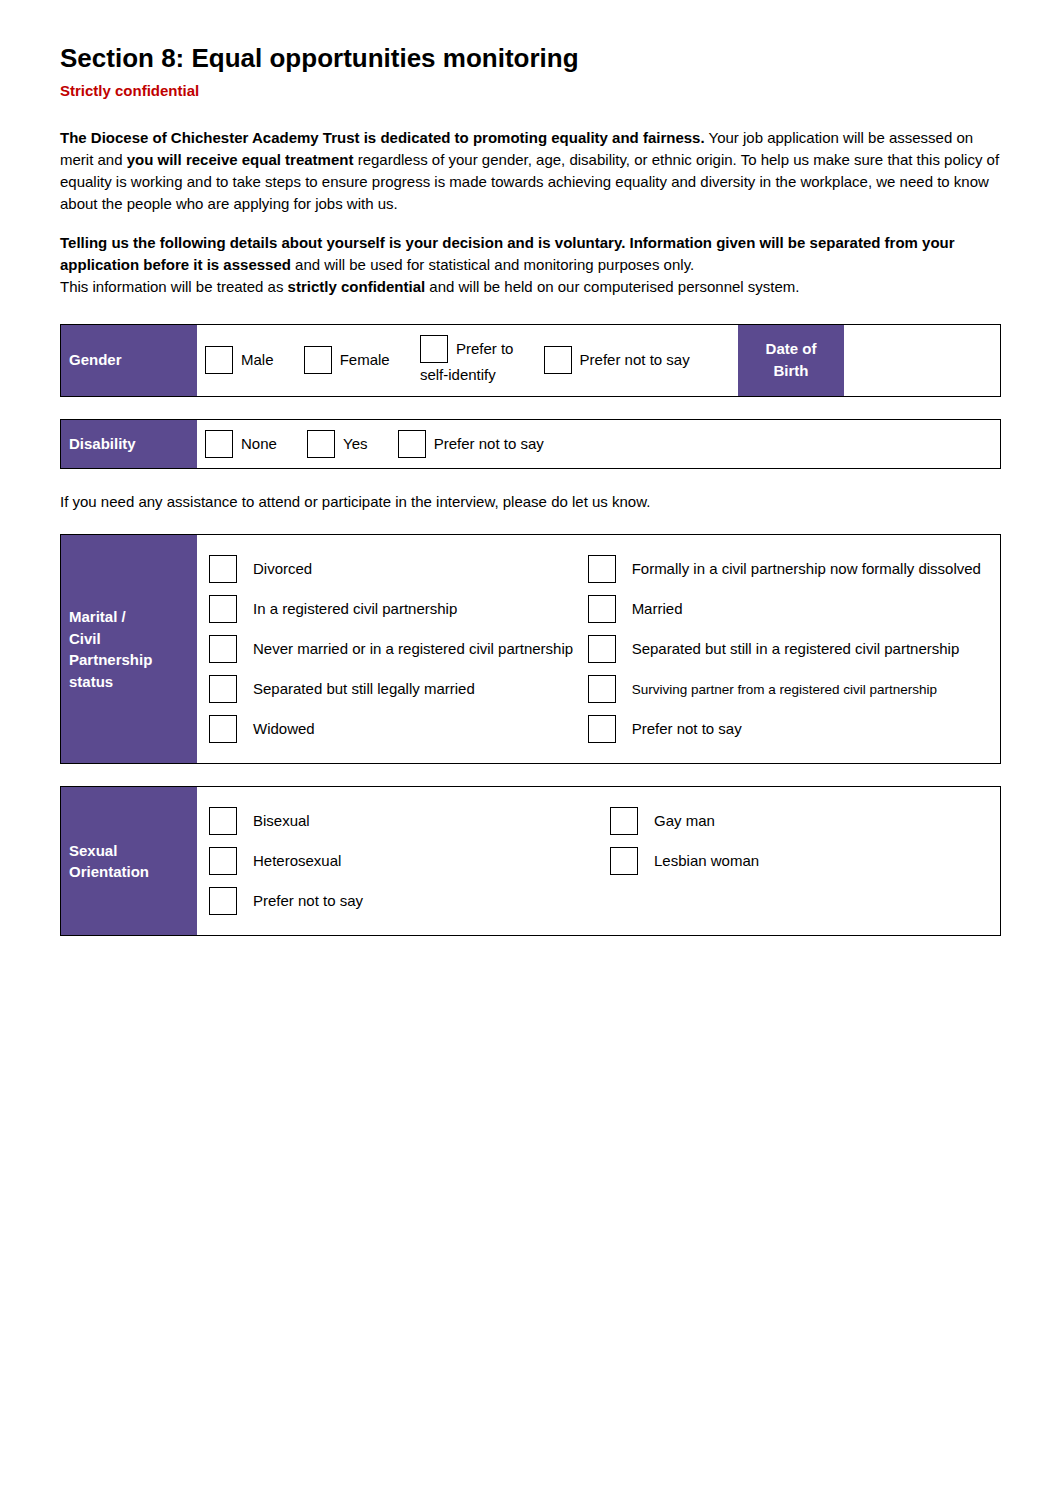Section 8: Equal opportunities monitoring
Strictly confidential
The Diocese of Chichester Academy Trust is dedicated to promoting equality and fairness. Your job application will be assessed on merit and you will receive equal treatment regardless of your gender, age, disability, or ethnic origin. To help us make sure that this policy of equality is working and to take steps to ensure progress is made towards achieving equality and diversity in the workplace, we need to know about the people who are applying for jobs with us.
Telling us the following details about yourself is your decision and is voluntary. Information given will be separated from your application before it is assessed and will be used for statistical and monitoring purposes only.
This information will be treated as strictly confidential and will be held on our computerised personnel system.
| Gender | Male Female Prefer to self-identify Prefer not to say | Date of Birth | |
| Disability | None Yes Prefer not to say |
If you need any assistance to attend or participate in the interview, please do let us know.
| Marital / Civil Partnership status | / / Divorced / / Formally in a civil partnership now formally dissolved / / / In a registered civil partnership / / Married / / / Never married or in a registered civil partnership / / Separated but still in a registered civil partnership / / / Separated but still legally married / / Surviving partner from a registered civil partnership / / / Widowed / / Prefer not to say / |
| Sexual Orientation | / / Bisexual / / Gay man / / / Heterosexual / / Lesbian woman / / / Prefer not to say / / / |